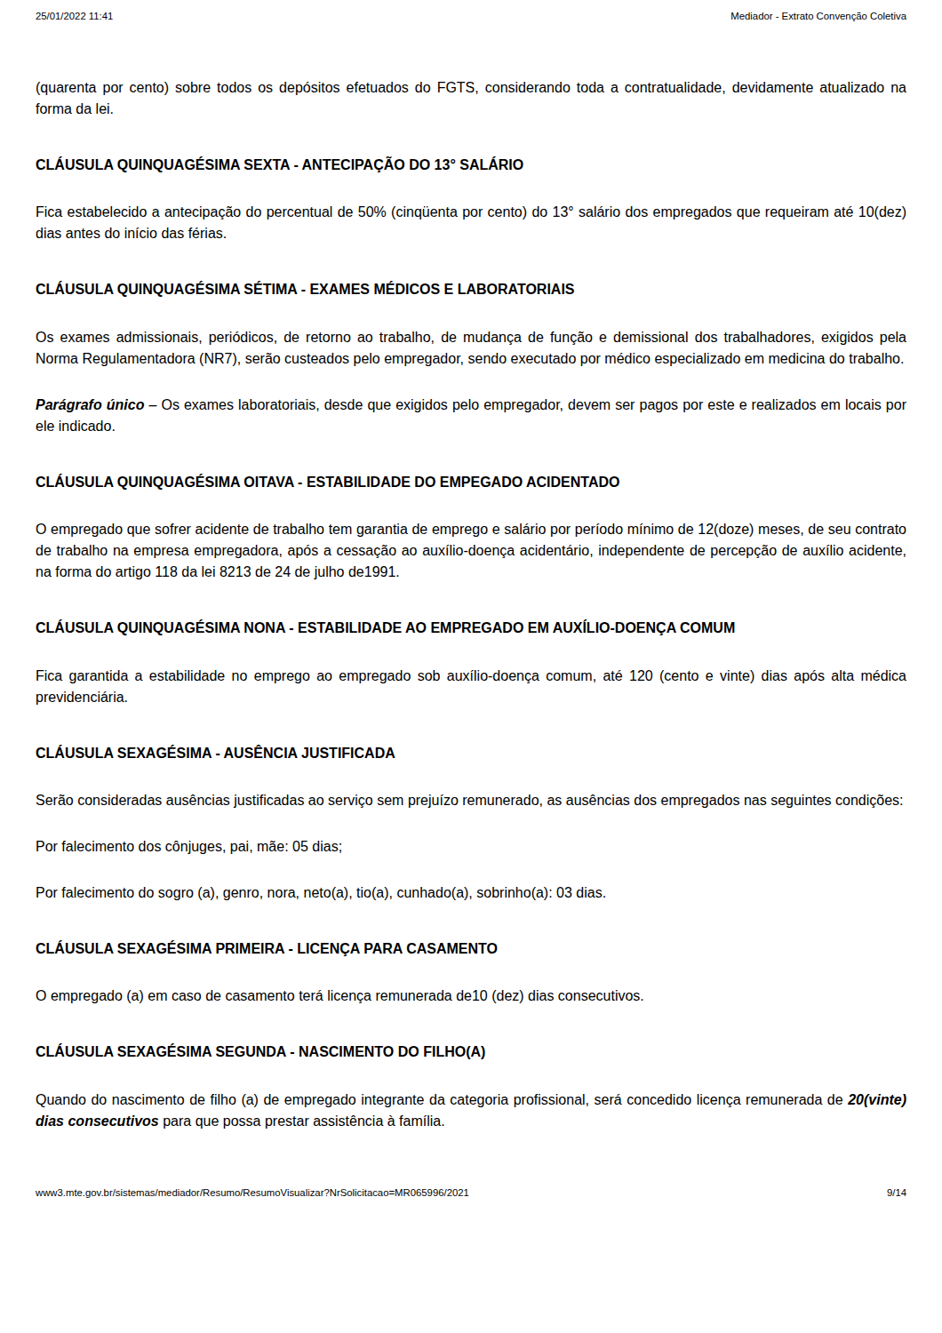25/01/2022 11:41
Mediador - Extrato Convenção Coletiva
(quarenta por cento) sobre todos os depósitos efetuados do FGTS, considerando toda a contratualidade, devidamente atualizado na forma da lei.
CLÁUSULA QUINQUAGÉSIMA SEXTA - ANTECIPAÇÃO DO 13° SALÁRIO
Fica estabelecido a antecipação do percentual de 50% (cinqüenta por cento) do 13° salário dos empregados que requeiram até 10(dez) dias antes do início das férias.
CLÁUSULA QUINQUAGÉSIMA SÉTIMA - EXAMES MÉDICOS E LABORATORIAIS
Os exames admissionais, periódicos, de retorno ao trabalho, de mudança de função e demissional dos trabalhadores, exigidos pela Norma Regulamentadora (NR7), serão custeados pelo empregador, sendo executado por médico especializado em medicina do trabalho.
Parágrafo único – Os exames laboratoriais, desde que exigidos pelo empregador, devem ser pagos por este e realizados em locais por ele indicado.
CLÁUSULA QUINQUAGÉSIMA OITAVA - ESTABILIDADE DO EMPEGADO ACIDENTADO
O empregado que sofrer acidente de trabalho tem garantia de emprego e salário por período mínimo de 12(doze) meses, de seu contrato de trabalho na empresa empregadora, após a cessação ao auxílio-doença acidentário, independente de percepção de auxílio acidente, na forma do artigo 118 da lei 8213 de 24 de julho de1991.
CLÁUSULA QUINQUAGÉSIMA NONA - ESTABILIDADE AO EMPREGADO EM AUXÍLIO-DOENÇA COMUM
Fica garantida a estabilidade no emprego ao empregado sob auxílio-doença comum, até 120 (cento e vinte) dias após alta médica previdenciária.
CLÁUSULA SEXAGÉSIMA - AUSÊNCIA JUSTIFICADA
Serão consideradas ausências justificadas ao serviço sem prejuízo remunerado, as ausências dos empregados nas seguintes condições:
Por falecimento dos cônjuges, pai, mãe: 05 dias;
Por falecimento do sogro (a), genro, nora, neto(a), tio(a), cunhado(a), sobrinho(a): 03 dias.
CLÁUSULA SEXAGÉSIMA PRIMEIRA - LICENÇA PARA CASAMENTO
O empregado (a) em caso de casamento terá licença remunerada de10 (dez) dias consecutivos.
CLÁUSULA SEXAGÉSIMA SEGUNDA - NASCIMENTO DO FILHO(A)
Quando do nascimento de filho (a) de empregado integrante da categoria profissional, será concedido licença remunerada de 20(vinte) dias consecutivos para que possa prestar assistência à família.
www3.mte.gov.br/sistemas/mediador/Resumo/ResumoVisualizar?NrSolicitacao=MR065996/2021
9/14